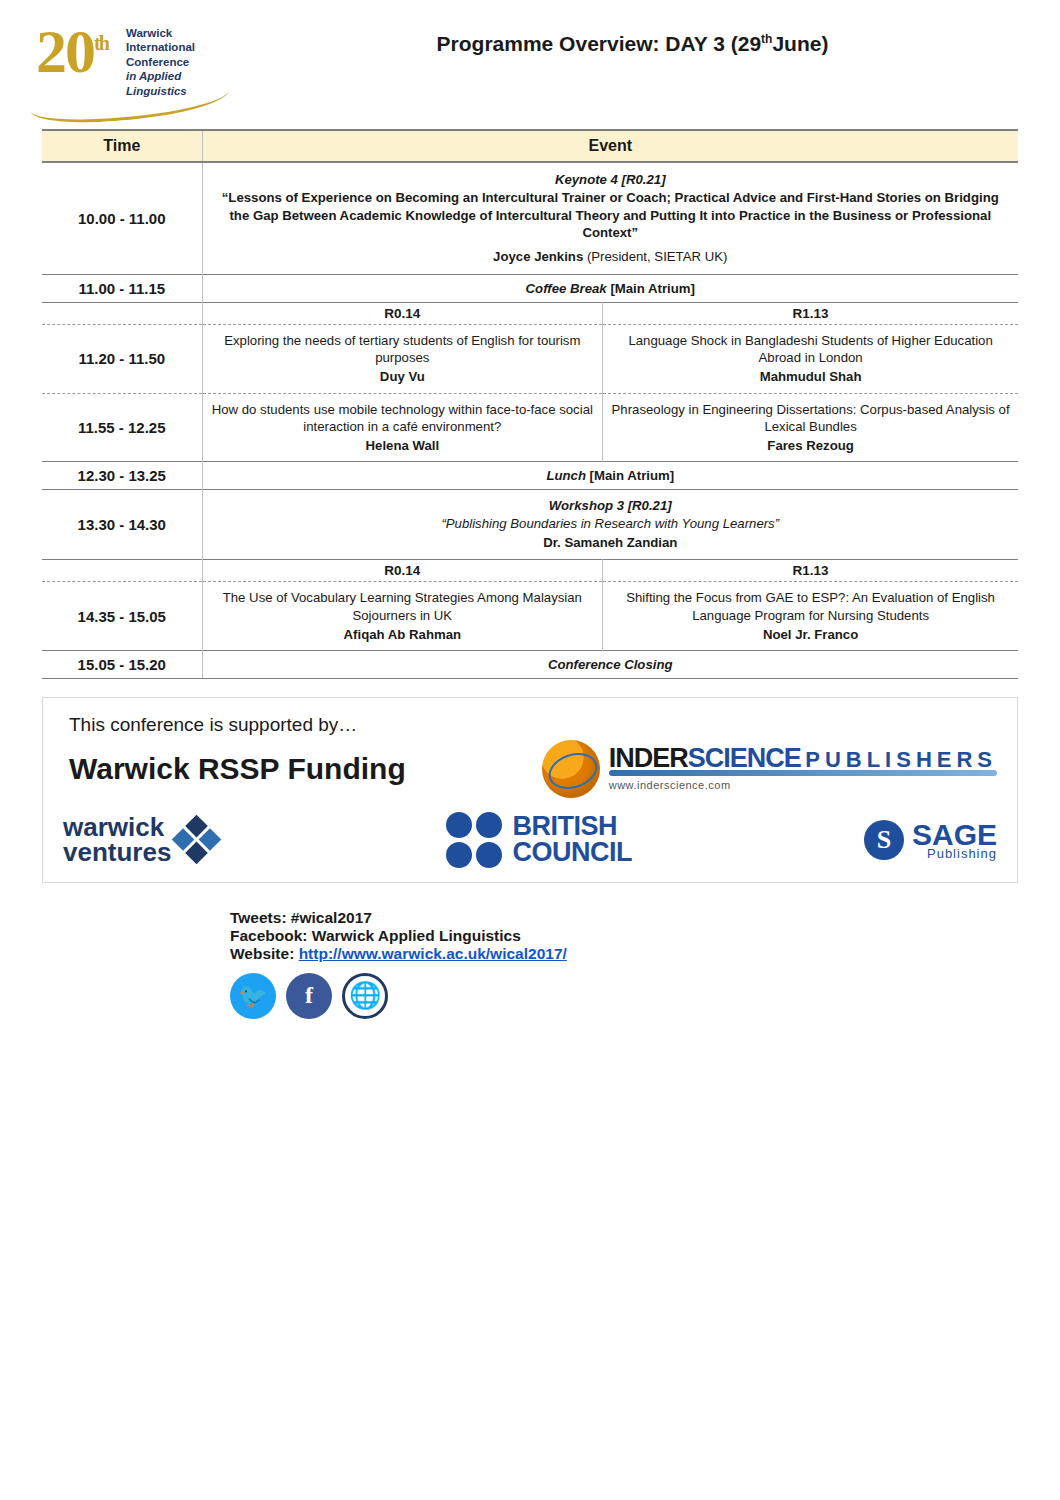20th
Warwick
International Conference
in Applied Linguistics
Programme Overview: DAY 3 (29thJune)
| Time | Event |
| --- | --- |
| 10.00 - 11.00 | Keynote 4 [R0.21] “Lessons of Experience on Becoming an Intercultural Trainer or Coach; Practical Advice and First-Hand Stories on Bridging the Gap Between Academic Knowledge of Intercultural Theory and Putting It into Practice in the Business or Professional Context” Joyce Jenkins (President, SIETAR UK) |
| 11.00 - 11.15 | Coffee Break [Main Atrium] |
| | R0.14 | R1.13 |
| 11.20 - 11.50 | Exploring the needs of tertiary students of English for tourism purposes Duy Vu | Language Shock in Bangladeshi Students of Higher Education Abroad in London Mahmudul Shah |
| 11.55 - 12.25 | How do students use mobile technology within face-to-face social interaction in a café environment? Helena Wall | Phraseology in Engineering Dissertations: Corpus-based Analysis of Lexical Bundles Fares Rezoug |
| 12.30 - 13.25 | Lunch [Main Atrium] |
| 13.30 - 14.30 | Workshop 3 [R0.21] “Publishing Boundaries in Research with Young Learners” Dr. Samaneh Zandian |
| | R0.14 | R1.13 |
| 14.35 - 15.05 | The Use of Vocabulary Learning Strategies Among Malaysian Sojourners in UK Afiqah Ab Rahman | Shifting the Focus from GAE to ESP?: An Evaluation of English Language Program for Nursing Students Noel Jr. Franco |
| 15.05 - 15.20 | Conference Closing |
This conference is supported by…
Warwick RSSP Funding
INDER SCIENCE PUBLISHERS www.inderscience.com
warwick ventures
BRITISH COUNCIL
S
SAGEPublishing
Tweets: #wical2017
Facebook: Warwick Applied Linguistics
Website: http://www.warwick.ac.uk/wical2017/
🐦
f
🌐